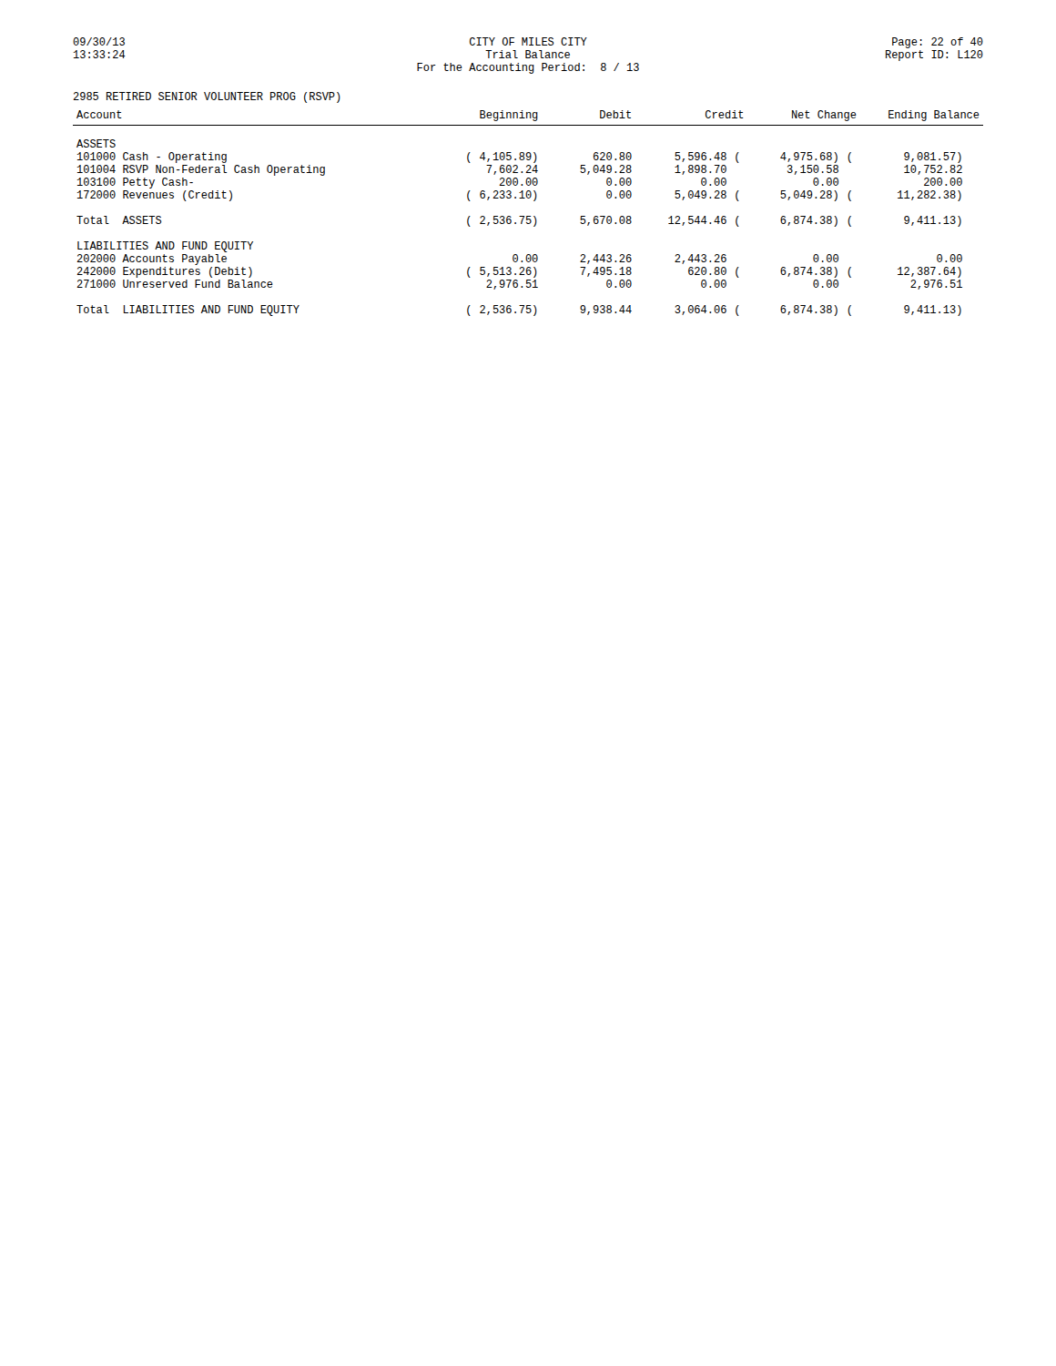| 09/30/13 | CITY OF MILES CITY | Page: 22 of 40 |
| 13:33:24 | Trial Balance | Report ID: L120 |
| | For the Accounting Period: 8 / 13 | |
2985 RETIRED SENIOR VOLUNTEER PROG (RSVP)
| Account | Beginning | Debit | Credit | Net Change | Ending Balance |
| --- | --- | --- | --- | --- | --- |
| ASSETS | |
| 101000 Cash - Operating | ( | 4,105.89) | 620.80 | 5,596.48 | ( | 4,975.68) | ( | 9,081.57) | |
| 101004 RSVP Non-Federal Cash Operating | | 7,602.24 | 5,049.28 | 1,898.70 | | 3,150.58 | | 10,752.82 | |
| 103100 Petty Cash- | | 200.00 | 0.00 | 0.00 | | 0.00 | | 200.00 | |
| 172000 Revenues (Credit) | ( | 6,233.10) | 0.00 | 5,049.28 | ( | 5,049.28) | ( | 11,282.38) | |
| Total ASSETS | ( | 2,536.75) | 5,670.08 | 12,544.46 | ( | 6,874.38) | ( | 9,411.13) | |
| LIABILITIES AND FUND EQUITY | |
| 202000 Accounts Payable | | 0.00 | 2,443.26 | 2,443.26 | | 0.00 | | 0.00 | |
| 242000 Expenditures (Debit) | ( | 5,513.26) | 7,495.18 | 620.80 | ( | 6,874.38) | ( | 12,387.64) | |
| 271000 Unreserved Fund Balance | | 2,976.51 | 0.00 | 0.00 | | 0.00 | | 2,976.51 | |
| Total LIABILITIES AND FUND EQUITY | ( | 2,536.75) | 9,938.44 | 3,064.06 | ( | 6,874.38) | ( | 9,411.13) | |